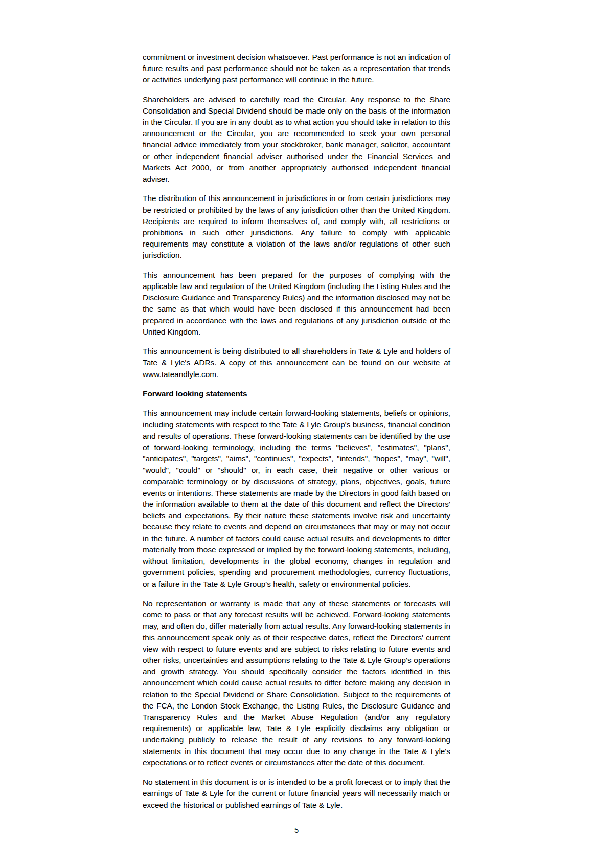commitment or investment decision whatsoever. Past performance is not an indication of future results and past performance should not be taken as a representation that trends or activities underlying past performance will continue in the future.
Shareholders are advised to carefully read the Circular. Any response to the Share Consolidation and Special Dividend should be made only on the basis of the information in the Circular. If you are in any doubt as to what action you should take in relation to this announcement or the Circular, you are recommended to seek your own personal financial advice immediately from your stockbroker, bank manager, solicitor, accountant or other independent financial adviser authorised under the Financial Services and Markets Act 2000, or from another appropriately authorised independent financial adviser.
The distribution of this announcement in jurisdictions in or from certain jurisdictions may be restricted or prohibited by the laws of any jurisdiction other than the United Kingdom. Recipients are required to inform themselves of, and comply with, all restrictions or prohibitions in such other jurisdictions. Any failure to comply with applicable requirements may constitute a violation of the laws and/or regulations of other such jurisdiction.
This announcement has been prepared for the purposes of complying with the applicable law and regulation of the United Kingdom (including the Listing Rules and the Disclosure Guidance and Transparency Rules) and the information disclosed may not be the same as that which would have been disclosed if this announcement had been prepared in accordance with the laws and regulations of any jurisdiction outside of the United Kingdom.
This announcement is being distributed to all shareholders in Tate & Lyle and holders of Tate & Lyle's ADRs. A copy of this announcement can be found on our website at www.tateandlyle.com.
Forward looking statements
This announcement may include certain forward-looking statements, beliefs or opinions, including statements with respect to the Tate & Lyle Group's business, financial condition and results of operations. These forward-looking statements can be identified by the use of forward-looking terminology, including the terms "believes", "estimates", "plans", "anticipates", "targets", "aims", "continues", "expects", "intends", "hopes", "may", "will", "would", "could" or "should" or, in each case, their negative or other various or comparable terminology or by discussions of strategy, plans, objectives, goals, future events or intentions. These statements are made by the Directors in good faith based on the information available to them at the date of this document and reflect the Directors' beliefs and expectations. By their nature these statements involve risk and uncertainty because they relate to events and depend on circumstances that may or may not occur in the future. A number of factors could cause actual results and developments to differ materially from those expressed or implied by the forward-looking statements, including, without limitation, developments in the global economy, changes in regulation and government policies, spending and procurement methodologies, currency fluctuations, or a failure in the Tate & Lyle Group's health, safety or environmental policies.
No representation or warranty is made that any of these statements or forecasts will come to pass or that any forecast results will be achieved. Forward-looking statements may, and often do, differ materially from actual results. Any forward-looking statements in this announcement speak only as of their respective dates, reflect the Directors' current view with respect to future events and are subject to risks relating to future events and other risks, uncertainties and assumptions relating to the Tate & Lyle Group's operations and growth strategy. You should specifically consider the factors identified in this announcement which could cause actual results to differ before making any decision in relation to the Special Dividend or Share Consolidation. Subject to the requirements of the FCA, the London Stock Exchange, the Listing Rules, the Disclosure Guidance and Transparency Rules and the Market Abuse Regulation (and/or any regulatory requirements) or applicable law, Tate & Lyle explicitly disclaims any obligation or undertaking publicly to release the result of any revisions to any forward-looking statements in this document that may occur due to any change in the Tate & Lyle's expectations or to reflect events or circumstances after the date of this document.
No statement in this document is or is intended to be a profit forecast or to imply that the earnings of Tate & Lyle for the current or future financial years will necessarily match or exceed the historical or published earnings of Tate & Lyle.
5